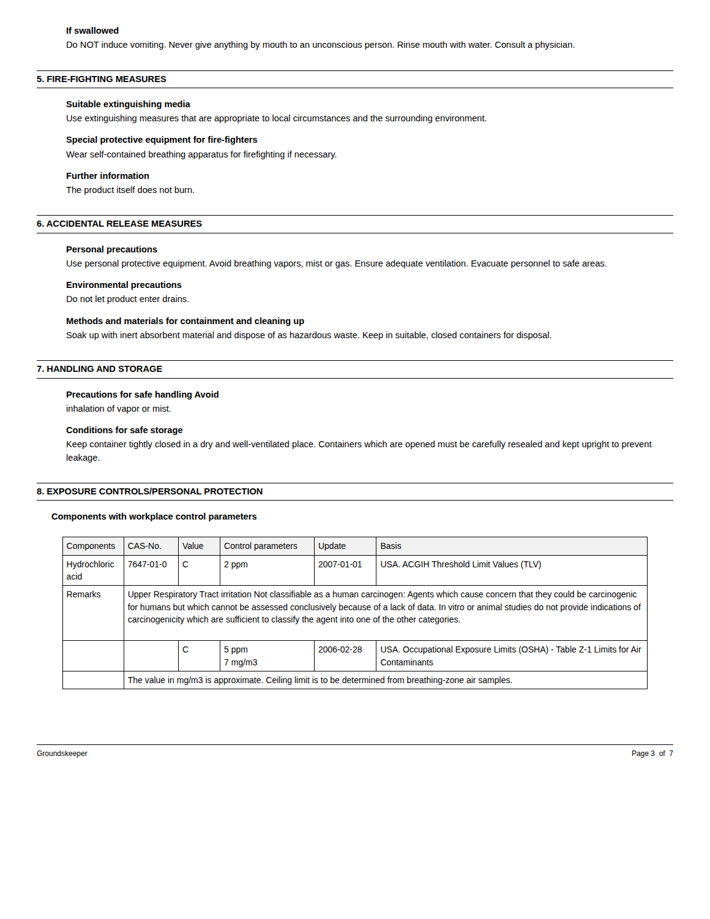If swallowed
Do NOT induce vomiting. Never give anything by mouth to an unconscious person. Rinse mouth with water. Consult a physician.
5. FIRE-FIGHTING MEASURES
Suitable extinguishing media
Use extinguishing measures that are appropriate to local circumstances and the surrounding environment.
Special protective equipment for fire-fighters
Wear self-contained breathing apparatus for firefighting if necessary.
Further information
The product itself does not burn.
6. ACCIDENTAL RELEASE MEASURES
Personal precautions
Use personal protective equipment. Avoid breathing vapors, mist or gas. Ensure adequate ventilation. Evacuate personnel to safe areas.
Environmental precautions
Do not let product enter drains.
Methods and materials for containment and cleaning up
Soak up with inert absorbent material and dispose of as hazardous waste. Keep in suitable, closed containers for disposal.
7. HANDLING AND STORAGE
Precautions for safe handling Avoid
inhalation of vapor or mist.
Conditions for safe storage
Keep container tightly closed in a dry and well-ventilated place. Containers which are opened must be carefully resealed and kept upright to prevent leakage.
8. EXPOSURE CONTROLS/PERSONAL PROTECTION
Components with workplace control parameters
| Components | CAS-No. | Value | Control parameters | Update | Basis |
| --- | --- | --- | --- | --- | --- |
| Hydrochloric acid | 7647-01-0 | C | 2 ppm | 2007-01-01 | USA. ACGIH Threshold Limit Values (TLV) |
| Remarks | Upper Respiratory Tract irritation Not classifiable as a human carcinogen: Agents which cause concern that they could be carcinogenic for humans but which cannot be assessed conclusively because of a lack of data. In vitro or animal studies do not provide indications of carcinogenicity which are sufficient to classify the agent into one of the other categories. |
| | | C | 5 ppm 7 mg/m3 | 2006-02-28 | USA. Occupational Exposure Limits (OSHA) - Table Z-1 Limits for Air Contaminants |
| | The value in mg/m3 is approximate. Ceiling limit is to be determined from breathing-zone air samples. |
Groundskeeper Page 3 of 7